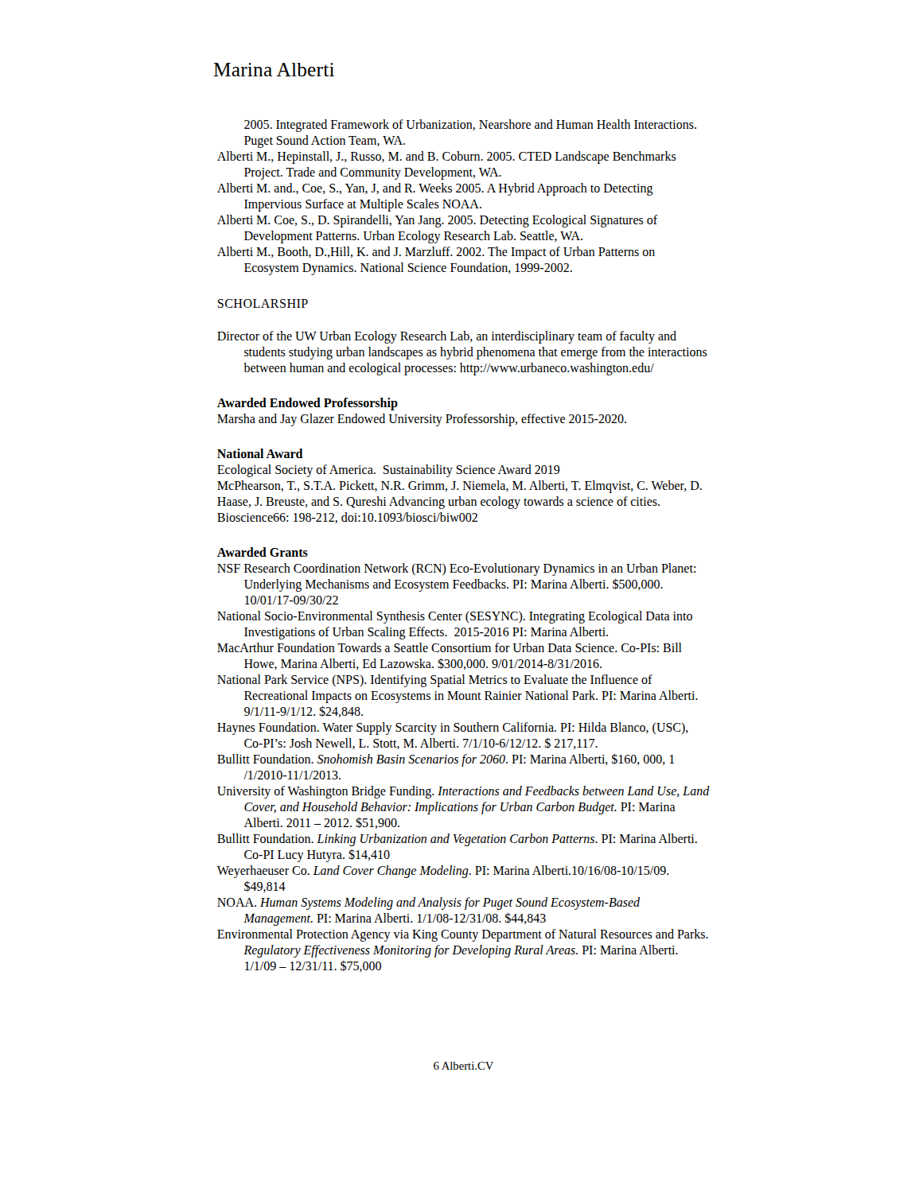Marina Alberti
2005. Integrated Framework of Urbanization, Nearshore and Human Health Interactions. Puget Sound Action Team, WA.
Alberti M., Hepinstall, J., Russo, M. and B. Coburn. 2005. CTED Landscape Benchmarks Project. Trade and Community Development, WA.
Alberti M. and., Coe, S., Yan, J, and R. Weeks 2005. A Hybrid Approach to Detecting Impervious Surface at Multiple Scales NOAA.
Alberti M. Coe, S., D. Spirandelli, Yan Jang. 2005. Detecting Ecological Signatures of Development Patterns. Urban Ecology Research Lab. Seattle, WA.
Alberti M., Booth, D.,Hill, K. and J. Marzluff. 2002. The Impact of Urban Patterns on Ecosystem Dynamics. National Science Foundation, 1999-2002.
SCHOLARSHIP
Director of the UW Urban Ecology Research Lab, an interdisciplinary team of faculty and students studying urban landscapes as hybrid phenomena that emerge from the interactions between human and ecological processes: http://www.urbaneco.washington.edu/
Awarded Endowed Professorship
Marsha and Jay Glazer Endowed University Professorship, effective 2015-2020.
National Award
Ecological Society of America. Sustainability Science Award 2019
McPhearson, T., S.T.A. Pickett, N.R. Grimm, J. Niemela, M. Alberti, T. Elmqvist, C. Weber, D. Haase, J. Breuste, and S. Qureshi Advancing urban ecology towards a science of cities. Bioscience66: 198-212, doi:10.1093/biosci/biw002
Awarded Grants
NSF Research Coordination Network (RCN) Eco-Evolutionary Dynamics in an Urban Planet: Underlying Mechanisms and Ecosystem Feedbacks. PI: Marina Alberti. $500,000. 10/01/17-09/30/22
National Socio-Environmental Synthesis Center (SESYNC). Integrating Ecological Data into Investigations of Urban Scaling Effects. 2015-2016 PI: Marina Alberti.
MacArthur Foundation Towards a Seattle Consortium for Urban Data Science. Co-PIs: Bill Howe, Marina Alberti, Ed Lazowska. $300,000. 9/01/2014-8/31/2016.
National Park Service (NPS). Identifying Spatial Metrics to Evaluate the Influence of Recreational Impacts on Ecosystems in Mount Rainier National Park. PI: Marina Alberti. 9/1/11-9/1/12. $24,848.
Haynes Foundation. Water Supply Scarcity in Southern California. PI: Hilda Blanco, (USC), Co-PI’s: Josh Newell, L. Stott, M. Alberti. 7/1/10-6/12/12. $ 217,117.
Bullitt Foundation. Snohomish Basin Scenarios for 2060. PI: Marina Alberti, $160, 000, 1 /1/2010-11/1/2013.
University of Washington Bridge Funding. Interactions and Feedbacks between Land Use, Land Cover, and Household Behavior: Implications for Urban Carbon Budget. PI: Marina Alberti. 2011 – 2012. $51,900.
Bullitt Foundation. Linking Urbanization and Vegetation Carbon Patterns. PI: Marina Alberti. Co-PI Lucy Hutyra. $14,410
Weyerhaeuser Co. Land Cover Change Modeling. PI: Marina Alberti.10/16/08-10/15/09. $49,814
NOAA. Human Systems Modeling and Analysis for Puget Sound Ecosystem-Based Management. PI: Marina Alberti. 1/1/08-12/31/08. $44,843
Environmental Protection Agency via King County Department of Natural Resources and Parks. Regulatory Effectiveness Monitoring for Developing Rural Areas. PI: Marina Alberti. 1/1/09 – 12/31/11. $75,000
6 Alberti.CV